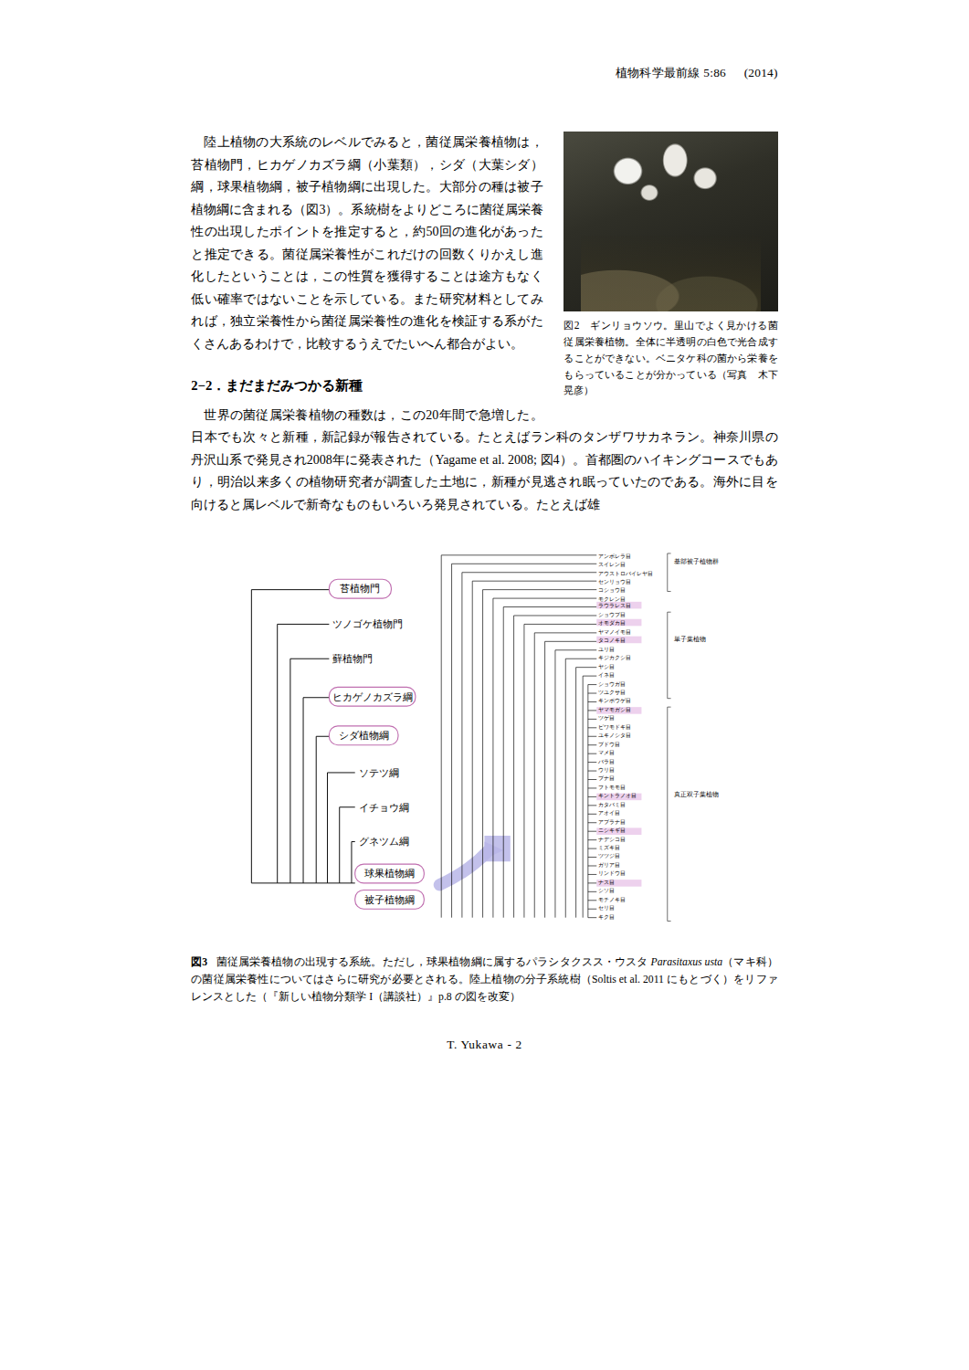植物科学最前線 5:86 (2014)
図2　ギンリョウソウ。里山でよく見かける菌従属栄養植物。全体に半透明の白色で光合成することができない。ベニタケ科の菌から栄養をもらっていることが分かっている（写真　木下晃彦）
陸上植物の大系統のレベルでみると，菌従属栄養植物は，苔植物門，ヒカゲノカズラ綱（小葉類），シダ（大葉シダ）綱，球果植物綱，被子植物綱に出現した。大部分の種は被子植物綱に含まれる（図3）。系統樹をよりどころに菌従属栄養性の出現したポイントを推定すると，約50回の進化があったと推定できる。菌従属栄養性がこれだけの回数くりかえし進化したということは，この性質を獲得することは途方もなく低い確率ではないことを示している。また研究材料としてみれば，独立栄養性から菌従属栄養性の進化を検証する系がたくさんあるわけで，比較するうえでたいへん都合がよい。
2−2．まだまだみつかる新種
世界の菌従属栄養植物の種数は，この20年間で急増した。日本でも次々と新種，新記録が報告されている。たとえばラン科のタンザワサカネラン。神奈川県の丹沢山系で発見され2008年に発表された（Yagame et al. 2008; 図4）。首都圏のハイキングコースでもあり，明治以来多くの植物研究者が調査した土地に，新種が見逃され眠っていたのである。海外に目を向けると属レベルで新奇なものもいろいろ発見されている。たとえば雄
苔植物門 ツノゴケ植物門 蘚植物門 ヒカゲノカズラ綱 シダ植物綱 ソテツ綱 イチョウ綱 グネツム綱 球果植物綱 被子植物綱 アンボレラ目 スイレン目 アウストロバイレヤ目 センリョウ目 コショウ目 モクレン目 ラウラレス目 ショウブ目 オモダカ目 ヤマノイモ目 タコノキ目 ユリ目 キジカクシ目 ヤシ目 イネ目 ショウガ目 ツユクサ目 キンポウゲ目 ヤマモガシ目 ツゲ目 ビワモドキ目 ユキノシタ目 ブドウ目 マメ目 バラ目 ウリ目 ブナ目 フトモモ目 キントラノオ目 カタバミ目 アオイ目 アブラナ目 ニシキギ目 ナデシコ目 ミズキ目 ツツジ目 ガリア目 リンドウ目 ナス目 シソ目 モチノキ目 セリ目 キク目 基部被子植物群 単子葉植物 真正双子葉植物
図3菌従属栄養植物の出現する系統。ただし，球果植物綱に属するパラシタクスス・ウスタ Parasitaxus usta（マキ科）の菌従属栄養性についてはさらに研究が必要とされる。陸上植物の分子系統樹（Soltis et al. 2011 にもとづく）をリファレンスとした（『新しい植物分類学 I（講談社）』p.8 の図を改変）
T. Yukawa - 2